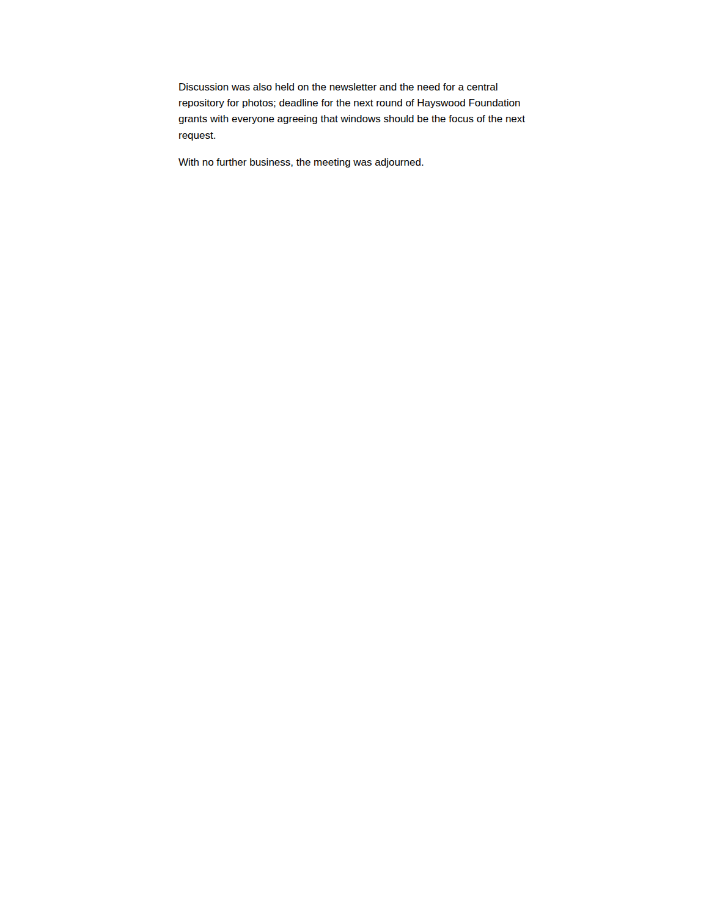Discussion was also held on the newsletter and the need for a central repository for photos; deadline for the next round of Hayswood Foundation grants with everyone agreeing that windows should be the focus of the next request.
With no further business, the meeting was adjourned.